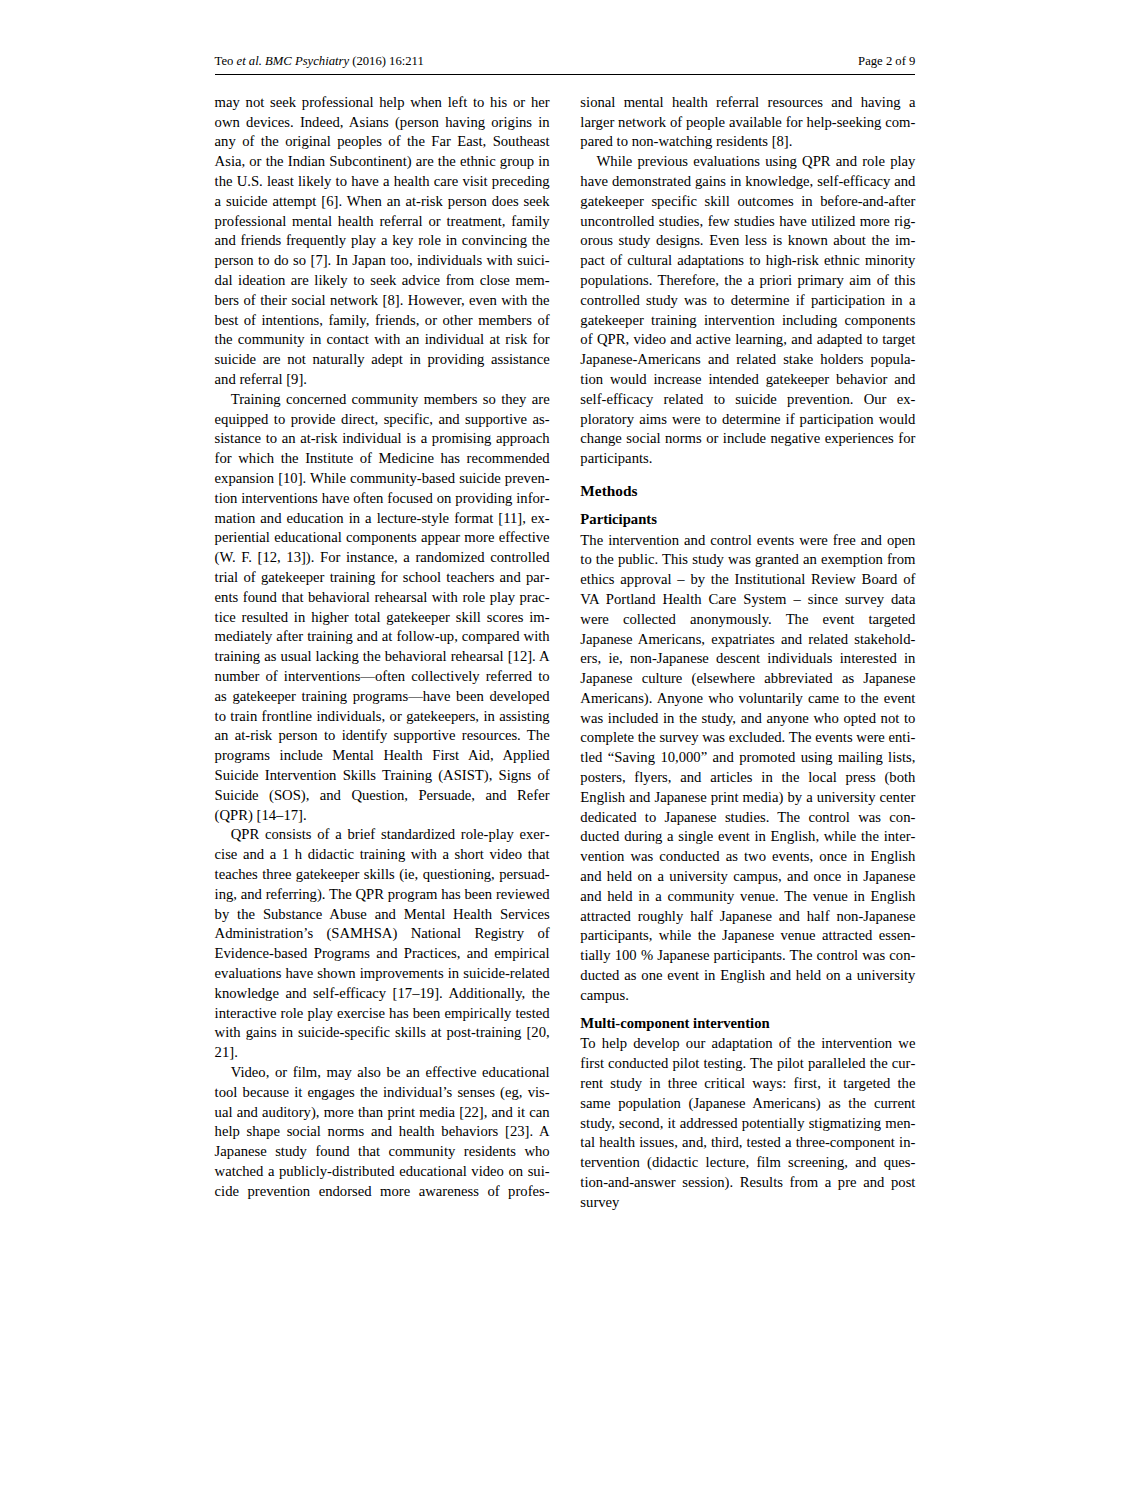Teo et al. BMC Psychiatry (2016) 16:211 Page 2 of 9
may not seek professional help when left to his or her own devices. Indeed, Asians (person having origins in any of the original peoples of the Far East, Southeast Asia, or the Indian Subcontinent) are the ethnic group in the U.S. least likely to have a health care visit preceding a suicide attempt [6]. When an at-risk person does seek professional mental health referral or treatment, family and friends frequently play a key role in convincing the person to do so [7]. In Japan too, individuals with suicidal ideation are likely to seek advice from close members of their social network [8]. However, even with the best of intentions, family, friends, or other members of the community in contact with an individual at risk for suicide are not naturally adept in providing assistance and referral [9].
Training concerned community members so they are equipped to provide direct, specific, and supportive assistance to an at-risk individual is a promising approach for which the Institute of Medicine has recommended expansion [10]. While community-based suicide prevention interventions have often focused on providing information and education in a lecture-style format [11], experiential educational components appear more effective (W. F. [12, 13]). For instance, a randomized controlled trial of gatekeeper training for school teachers and parents found that behavioral rehearsal with role play practice resulted in higher total gatekeeper skill scores immediately after training and at follow-up, compared with training as usual lacking the behavioral rehearsal [12]. A number of interventions—often collectively referred to as gatekeeper training programs—have been developed to train frontline individuals, or gatekeepers, in assisting an at-risk person to identify supportive resources. The programs include Mental Health First Aid, Applied Suicide Intervention Skills Training (ASIST), Signs of Suicide (SOS), and Question, Persuade, and Refer (QPR) [14–17].
QPR consists of a brief standardized role-play exercise and a 1 h didactic training with a short video that teaches three gatekeeper skills (ie, questioning, persuading, and referring). The QPR program has been reviewed by the Substance Abuse and Mental Health Services Administration’s (SAMHSA) National Registry of Evidence-based Programs and Practices, and empirical evaluations have shown improvements in suicide-related knowledge and self-efficacy [17–19]. Additionally, the interactive role play exercise has been empirically tested with gains in suicide-specific skills at post-training [20, 21].
Video, or film, may also be an effective educational tool because it engages the individual’s senses (eg, visual and auditory), more than print media [22], and it can help shape social norms and health behaviors [23]. A Japanese study found that community residents who watched a publicly-distributed educational video on suicide prevention endorsed more awareness of professional mental health referral resources and having a larger network of people available for help-seeking compared to non-watching residents [8].
While previous evaluations using QPR and role play have demonstrated gains in knowledge, self-efficacy and gatekeeper specific skill outcomes in before-and-after uncontrolled studies, few studies have utilized more rigorous study designs. Even less is known about the impact of cultural adaptations to high-risk ethnic minority populations. Therefore, the a priori primary aim of this controlled study was to determine if participation in a gatekeeper training intervention including components of QPR, video and active learning, and adapted to target Japanese-Americans and related stake holders population would increase intended gatekeeper behavior and self-efficacy related to suicide prevention. Our exploratory aims were to determine if participation would change social norms or include negative experiences for participants.
Methods
Participants
The intervention and control events were free and open to the public. This study was granted an exemption from ethics approval – by the Institutional Review Board of VA Portland Health Care System – since survey data were collected anonymously. The event targeted Japanese Americans, expatriates and related stakeholders, ie, non-Japanese descent individuals interested in Japanese culture (elsewhere abbreviated as Japanese Americans). Anyone who voluntarily came to the event was included in the study, and anyone who opted not to complete the survey was excluded. The events were entitled “Saving 10,000” and promoted using mailing lists, posters, flyers, and articles in the local press (both English and Japanese print media) by a university center dedicated to Japanese studies. The control was conducted during a single event in English, while the intervention was conducted as two events, once in English and held on a university campus, and once in Japanese and held in a community venue. The venue in English attracted roughly half Japanese and half non-Japanese participants, while the Japanese venue attracted essentially 100 % Japanese participants. The control was conducted as one event in English and held on a university campus.
Multi-component intervention
To help develop our adaptation of the intervention we first conducted pilot testing. The pilot paralleled the current study in three critical ways: first, it targeted the same population (Japanese Americans) as the current study, second, it addressed potentially stigmatizing mental health issues, and, third, tested a three-component intervention (didactic lecture, film screening, and question-and-answer session). Results from a pre and post survey